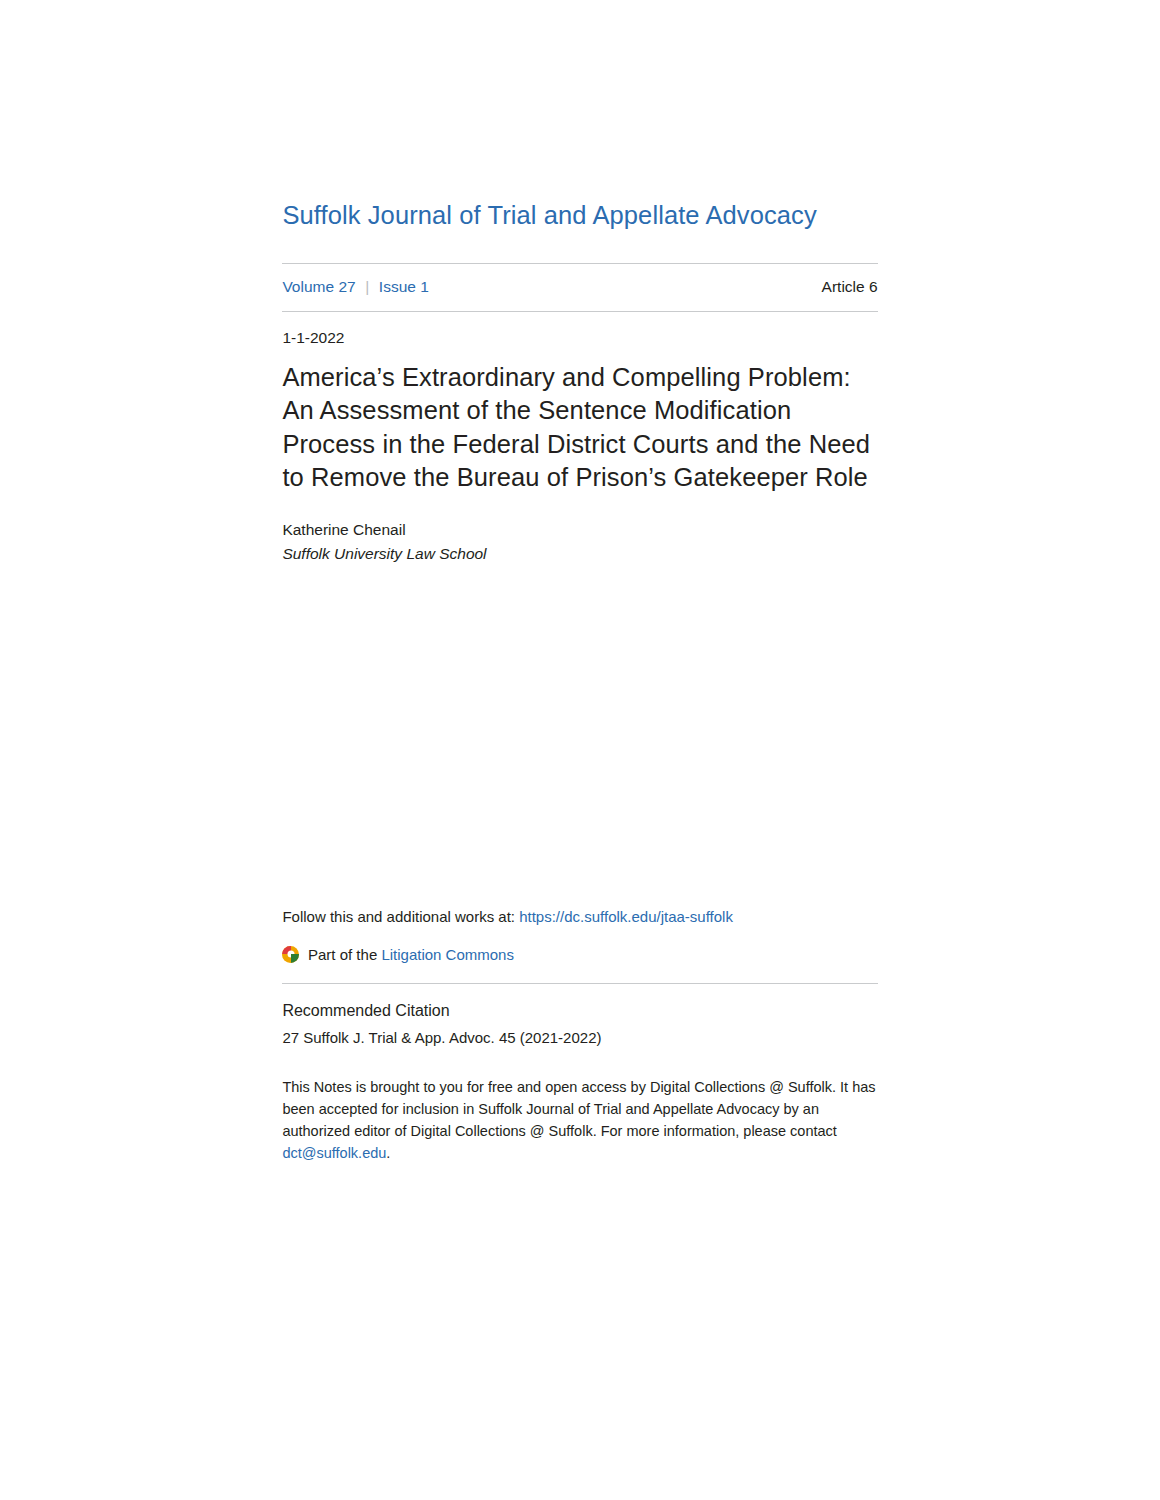Suffolk Journal of Trial and Appellate Advocacy
Volume 27 | Issue 1
Article 6
1-1-2022
America’s Extraordinary and Compelling Problem: An Assessment of the Sentence Modification Process in the Federal District Courts and the Need to Remove the Bureau of Prison’s Gatekeeper Role
Katherine Chenail
Suffolk University Law School
Follow this and additional works at: https://dc.suffolk.edu/jtaa-suffolk
Part of the Litigation Commons
Recommended Citation
27 Suffolk J. Trial & App. Advoc. 45 (2021-2022)
This Notes is brought to you for free and open access by Digital Collections @ Suffolk. It has been accepted for inclusion in Suffolk Journal of Trial and Appellate Advocacy by an authorized editor of Digital Collections @ Suffolk. For more information, please contact dct@suffolk.edu.